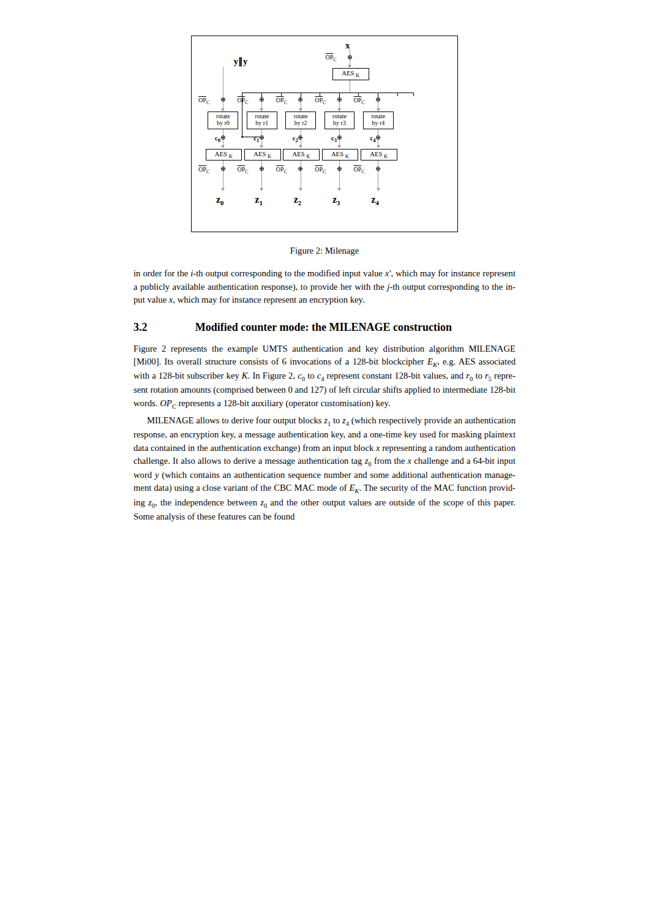x y∥y OPC
AES K
OPC
rotate
by r0
c0
AES K
OPC
z0 OPC
rotate
by r1
c1
AES K
OPC
z1
OPC
rotate
by r2
c2
AES K
OPC
z2 OPC
rotate
by r3
c3
AES K
OPC
z3 OPC
rotate
by r4
c4
AES K
OPC
z4
Figure 2: Milenage
in order for the i-th output corresponding to the modified input value x′, which may for instance represent a publicly available authentication response), to provide her with the j-th output corresponding to the input value x, which may for instance represent an encryption key.
3.2 Modified counter mode: the MILENAGE construction
Figure 2 represents the example UMTS authentication and key distribution algorithm MILENAGE [Mi00]. Its overall structure consists of 6 invocations of a 128-bit blockcipher EK, e.g. AES associated with a 128-bit subscriber key K. In Figure 2, c0 to c4 represent constant 128-bit values, and r0 to r5 represent rotation amounts (comprised between 0 and 127) of left circular shifts applied to intermediate 128-bit words. OPC represents a 128-bit auxiliary (operator customisation) key.
MILENAGE allows to derive four output blocks z1 to z4 (which respectively provide an authentication response, an encryption key, a message authentication key, and a one-time key used for masking plaintext data contained in the authentication exchange) from an input block x representing a random authentication challenge. It also allows to derive a message authentication tag z0 from the x challenge and a 64-bit input word y (which contains an authentication sequence number and some additional authentication management data) using a close variant of the CBC MAC mode of EK. The security of the MAC function providing z0, the independence between z0 and the other output values are outside of the scope of this paper. Some analysis of these features can be found